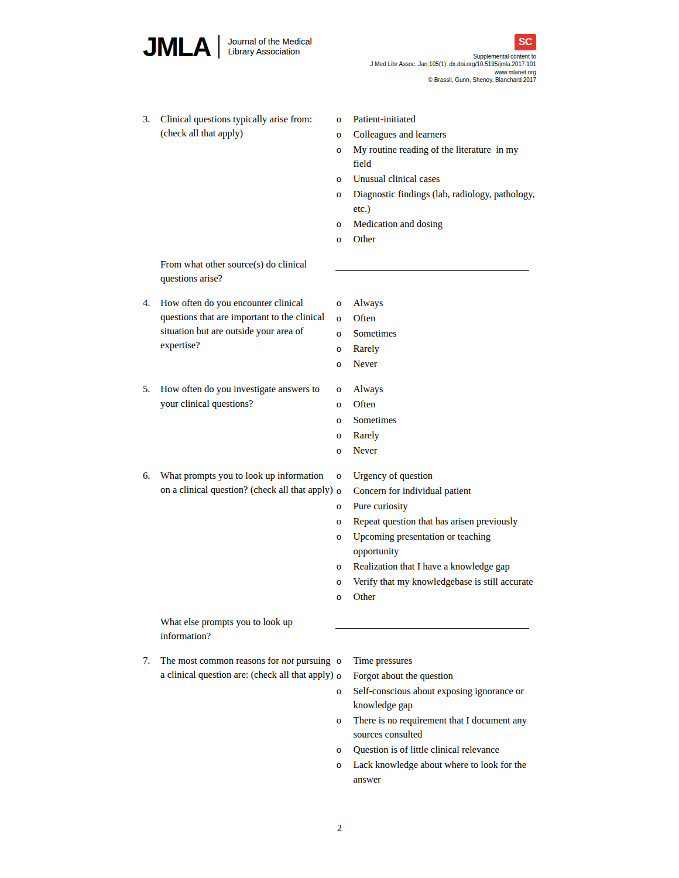JMLA Journal of the Medical
Library Association
SC
Supplemental content to
J Med Libr Assoc. Jan;105(1): dx.doi.org/10.5195/jmla.2017.101
www.mlanet.org
© Brassil, Gunn, Shenoy, Blanchard 2017
| 3. | Clinical questions typically arise from: (check all that apply) | Patient-initiated Colleagues and learners My routine reading of the literature in my field Unusual clinical cases Diagnostic findings (lab, radiology, pathology, etc.) Medication and dosing Other |
| | From what other source(s) do clinical questions arise? | |
| 4. | How often do you encounter clinical questions that are important to the clinical situation but are outside your area of expertise? | Always Often Sometimes Rarely Never |
| 5. | How often do you investigate answers to your clinical questions? | Always Often Sometimes Rarely Never |
| 6. | What prompts you to look up information on a clinical question? (check all that apply) | Urgency of question Concern for individual patient Pure curiosity Repeat question that has arisen previously Upcoming presentation or teaching opportunity Realization that I have a knowledge gap Verify that my knowledgebase is still accurate Other |
| | What else prompts you to look up information? | |
| 7. | The most common reasons for not pursuing a clinical question are: (check all that apply) | Time pressures Forgot about the question Self-conscious about exposing ignorance or knowledge gap There is no requirement that I document any sources consulted Question is of little clinical relevance Lack knowledge about where to look for the answer |
2